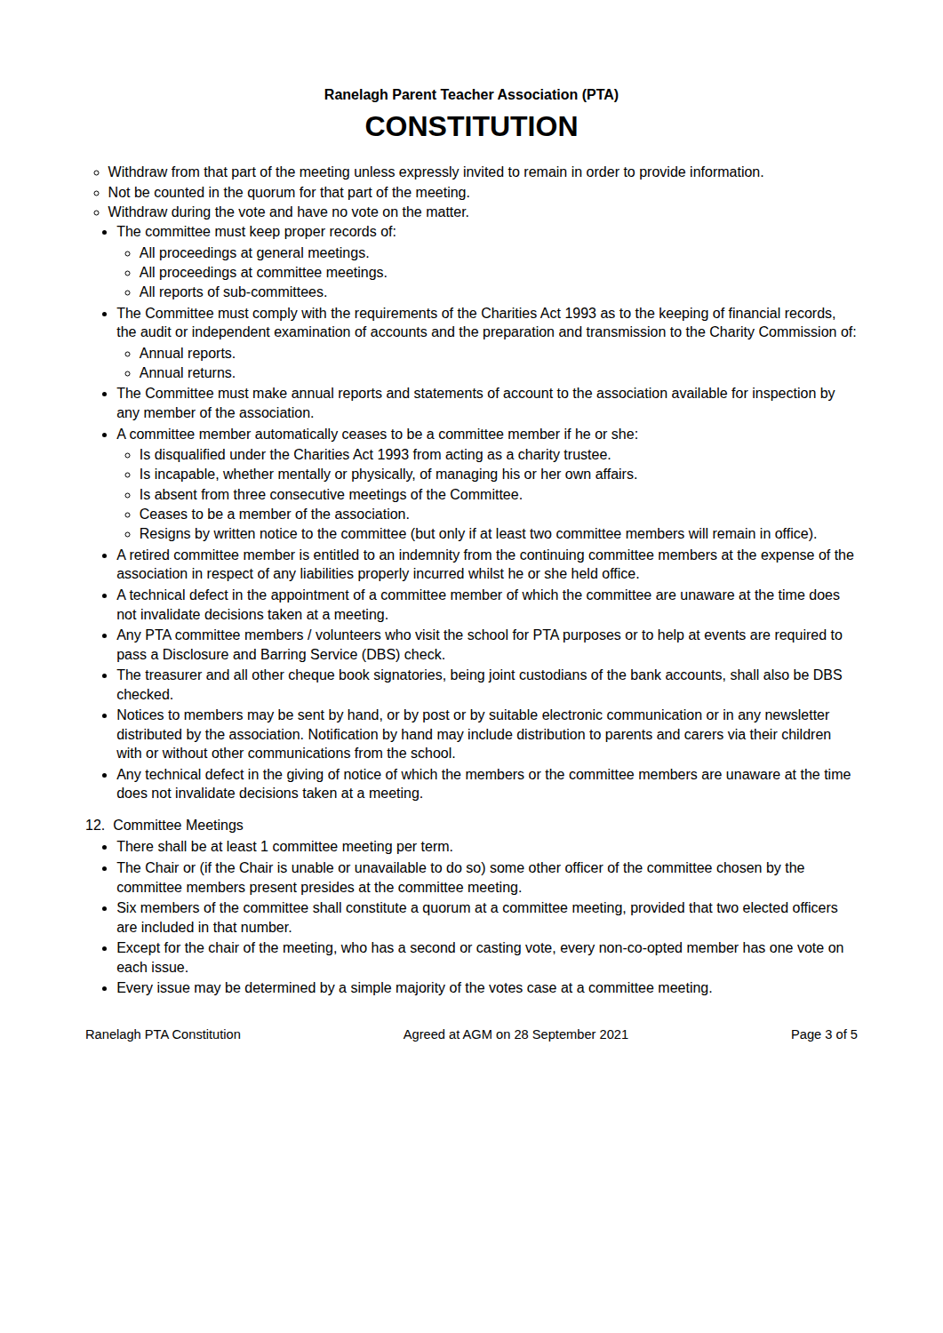Ranelagh Parent Teacher Association (PTA)
CONSTITUTION
Withdraw from that part of the meeting unless expressly invited to remain in order to provide information.
Not be counted in the quorum for that part of the meeting.
Withdraw during the vote and have no vote on the matter.
The committee must keep proper records of:
All proceedings at general meetings.
All proceedings at committee meetings.
All reports of sub-committees.
The Committee must comply with the requirements of the Charities Act 1993 as to the keeping of financial records, the audit or independent examination of accounts and the preparation and transmission to the Charity Commission of:
Annual reports.
Annual returns.
The Committee must make annual reports and statements of account to the association available for inspection by any member of the association.
A committee member automatically ceases to be a committee member if he or she:
Is disqualified under the Charities Act 1993 from acting as a charity trustee.
Is incapable, whether mentally or physically, of managing his or her own affairs.
Is absent from three consecutive meetings of the Committee.
Ceases to be a member of the association.
Resigns by written notice to the committee (but only if at least two committee members will remain in office).
A retired committee member is entitled to an indemnity from the continuing committee members at the expense of the association in respect of any liabilities properly incurred whilst he or she held office.
A technical defect in the appointment of a committee member of which the committee are unaware at the time does not invalidate decisions taken at a meeting.
Any PTA committee members / volunteers who visit the school for PTA purposes or to help at events are required to pass a Disclosure and Barring Service (DBS) check.
The treasurer and all other cheque book signatories, being joint custodians of the bank accounts, shall also be DBS checked.
Notices to members may be sent by hand, or by post or by suitable electronic communication or in any newsletter distributed by the association. Notification by hand may include distribution to parents and carers via their children with or without other communications from the school.
Any technical defect in the giving of notice of which the members or the committee members are unaware at the time does not invalidate decisions taken at a meeting.
12. Committee Meetings
There shall be at least 1 committee meeting per term.
The Chair or (if the Chair is unable or unavailable to do so) some other officer of the committee chosen by the committee members present presides at the committee meeting.
Six members of the committee shall constitute a quorum at a committee meeting, provided that two elected officers are included in that number.
Except for the chair of the meeting, who has a second or casting vote, every non-co-opted member has one vote on each issue.
Every issue may be determined by a simple majority of the votes case at a committee meeting.
Ranelagh PTA Constitution Agreed at AGM on 28 September 2021 Page 3 of 5